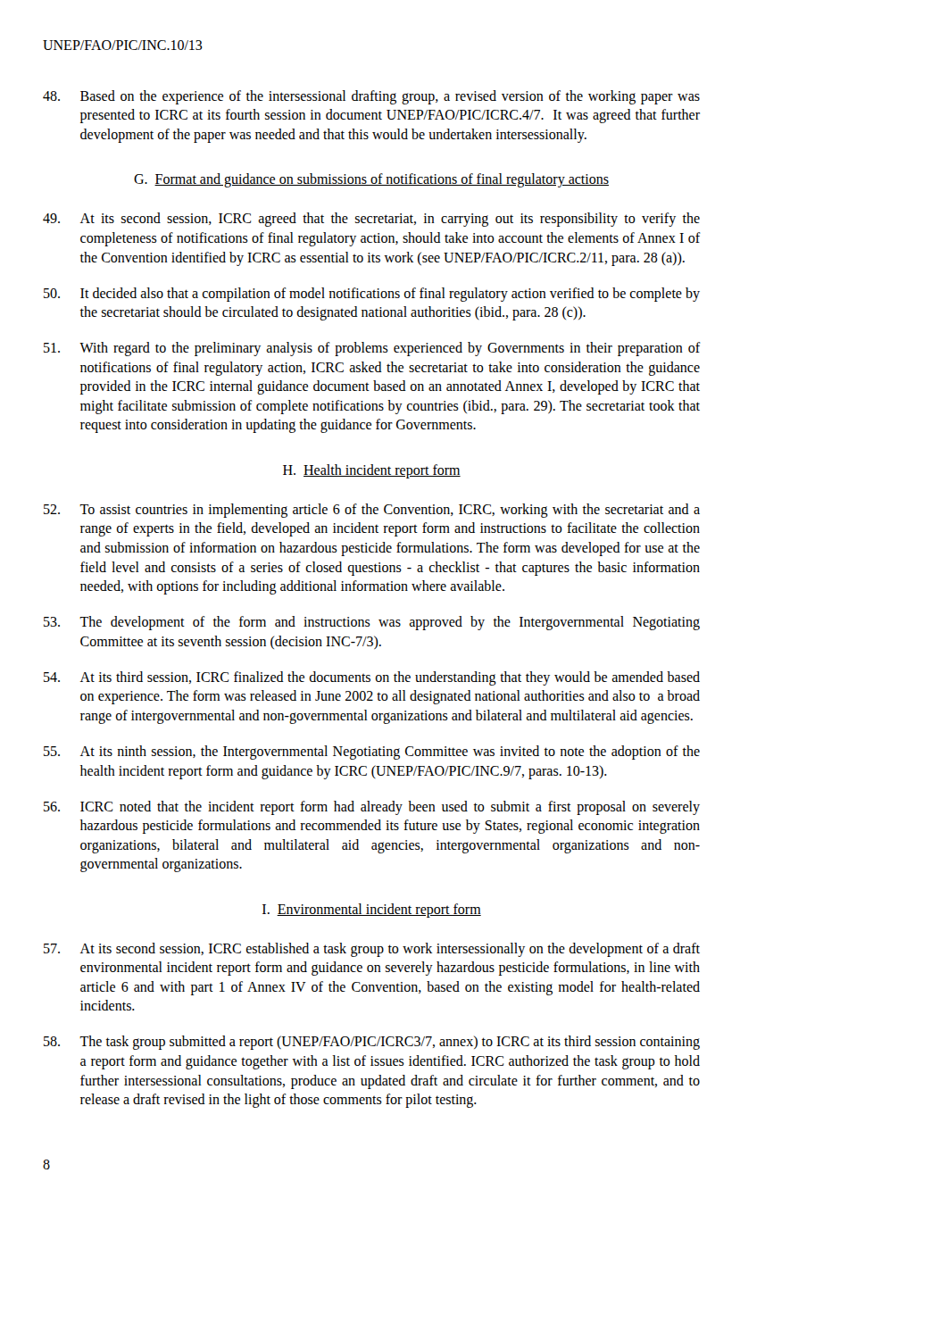UNEP/FAO/PIC/INC.10/13
48. Based on the experience of the intersessional drafting group, a revised version of the working paper was presented to ICRC at its fourth session in document UNEP/FAO/PIC/ICRC.4/7. It was agreed that further development of the paper was needed and that this would be undertaken intersessionally.
G. Format and guidance on submissions of notifications of final regulatory actions
49. At its second session, ICRC agreed that the secretariat, in carrying out its responsibility to verify the completeness of notifications of final regulatory action, should take into account the elements of Annex I of the Convention identified by ICRC as essential to its work (see UNEP/FAO/PIC/ICRC.2/11, para. 28 (a)).
50. It decided also that a compilation of model notifications of final regulatory action verified to be complete by the secretariat should be circulated to designated national authorities (ibid., para. 28 (c)).
51. With regard to the preliminary analysis of problems experienced by Governments in their preparation of notifications of final regulatory action, ICRC asked the secretariat to take into consideration the guidance provided in the ICRC internal guidance document based on an annotated Annex I, developed by ICRC that might facilitate submission of complete notifications by countries (ibid., para. 29). The secretariat took that request into consideration in updating the guidance for Governments.
H. Health incident report form
52. To assist countries in implementing article 6 of the Convention, ICRC, working with the secretariat and a range of experts in the field, developed an incident report form and instructions to facilitate the collection and submission of information on hazardous pesticide formulations. The form was developed for use at the field level and consists of a series of closed questions - a checklist - that captures the basic information needed, with options for including additional information where available.
53. The development of the form and instructions was approved by the Intergovernmental Negotiating Committee at its seventh session (decision INC-7/3).
54. At its third session, ICRC finalized the documents on the understanding that they would be amended based on experience. The form was released in June 2002 to all designated national authorities and also to a broad range of intergovernmental and non-governmental organizations and bilateral and multilateral aid agencies.
55. At its ninth session, the Intergovernmental Negotiating Committee was invited to note the adoption of the health incident report form and guidance by ICRC (UNEP/FAO/PIC/INC.9/7, paras. 10-13).
56. ICRC noted that the incident report form had already been used to submit a first proposal on severely hazardous pesticide formulations and recommended its future use by States, regional economic integration organizations, bilateral and multilateral aid agencies, intergovernmental organizations and non-governmental organizations.
I. Environmental incident report form
57. At its second session, ICRC established a task group to work intersessionally on the development of a draft environmental incident report form and guidance on severely hazardous pesticide formulations, in line with article 6 and with part 1 of Annex IV of the Convention, based on the existing model for health-related incidents.
58. The task group submitted a report (UNEP/FAO/PIC/ICRC3/7, annex) to ICRC at its third session containing a report form and guidance together with a list of issues identified. ICRC authorized the task group to hold further intersessional consultations, produce an updated draft and circulate it for further comment, and to release a draft revised in the light of those comments for pilot testing.
8